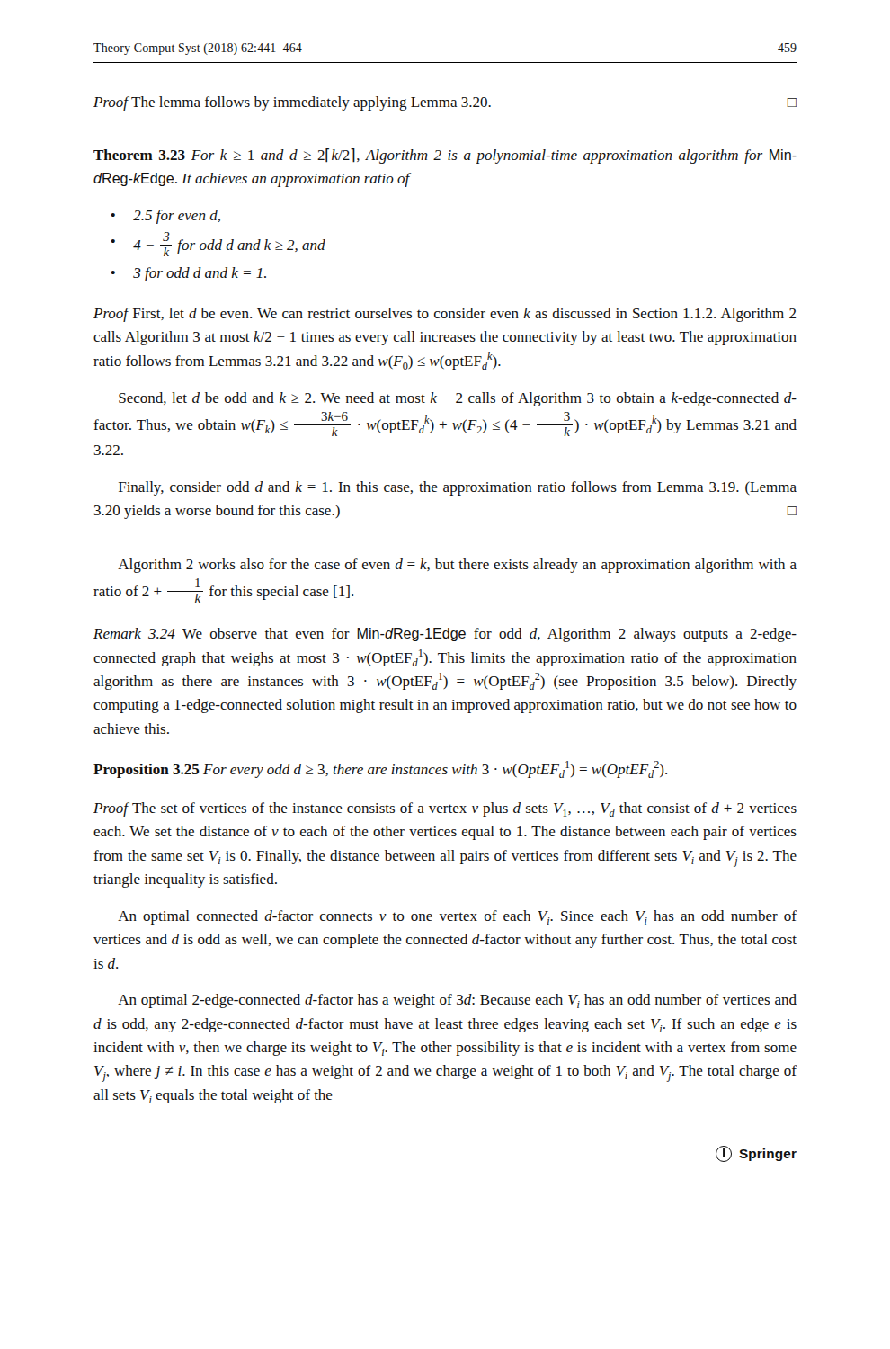Theory Comput Syst (2018) 62:441–464 459
Proof The lemma follows by immediately applying Lemma 3.20. □
Theorem 3.23 For k ≥ 1 and d ≥ 2⌈k/2⌉, Algorithm 2 is a polynomial-time approximation algorithm for Min-d Reg-k Edge. It achieves an approximation ratio of
2.5 for even d,
4 − 3 k for odd d and k ≥ 2, and
3 for odd d and k = 1.
Proof First, let d be even. We can restrict ourselves to consider even k as discussed in Section 1.1.2. Algorithm 2 calls Algorithm 3 at most k/2 − 1 times as every call increases the connectivity by at least two. The approximation ratio follows from Lemmas 3.21 and 3.22 and w(F0) ≤ w(opt EFdk).
Second, let d be odd and k ≥ 2. We need at most k − 2 calls of Algorithm 3 to obtain a k-edge-connected d-factor. Thus, we obtain w(Fk) ≤ 3k−6 k · w(opt EFdk) + w(F2) ≤ (4 − 3 k) · w(opt EFdk) by Lemmas 3.21 and 3.22.
Finally, consider odd d and k = 1. In this case, the approximation ratio follows from Lemma 3.19. (Lemma 3.20 yields a worse bound for this case.) □
Algorithm 2 works also for the case of even d = k, but there exists already an approximation algorithm with a ratio of 2 + 1 k for this special case [1].
Remark 3.24 We observe that even for Min-d Reg-1Edge for odd d, Algorithm 2 always outputs a 2-edge-connected graph that weighs at most 3 · w(OptEFd1). This limits the approximation ratio of the approximation algorithm as there are instances with 3 · w(OptEFd1) = w(OptEFd2) (see Proposition 3.5 below). Directly computing a 1-edge-connected solution might result in an improved approximation ratio, but we do not see how to achieve this.
Proposition 3.25 For every odd d ≥ 3, there are instances with 3 · w(OptEFd1) = w(OptEFd2).
Proof The set of vertices of the instance consists of a vertex v plus d sets V1, …, Vd that consist of d + 2 vertices each. We set the distance of v to each of the other vertices equal to 1. The distance between each pair of vertices from the same set Vi is 0. Finally, the distance between all pairs of vertices from different sets Vi and Vj is 2. The triangle inequality is satisfied.
An optimal connected d-factor connects v to one vertex of each Vi. Since each Vi has an odd number of vertices and d is odd as well, we can complete the connected d-factor without any further cost. Thus, the total cost is d.
An optimal 2-edge-connected d-factor has a weight of 3d: Because each Vi has an odd number of vertices and d is odd, any 2-edge-connected d-factor must have at least three edges leaving each set Vi. If such an edge e is incident with v, then we charge its weight to Vi. The other possibility is that e is incident with a vertex from some Vj, where j ≠ i. In this case e has a weight of 2 and we charge a weight of 1 to both Vi and Vj. The total charge of all sets Vi equals the total weight of the
Springer